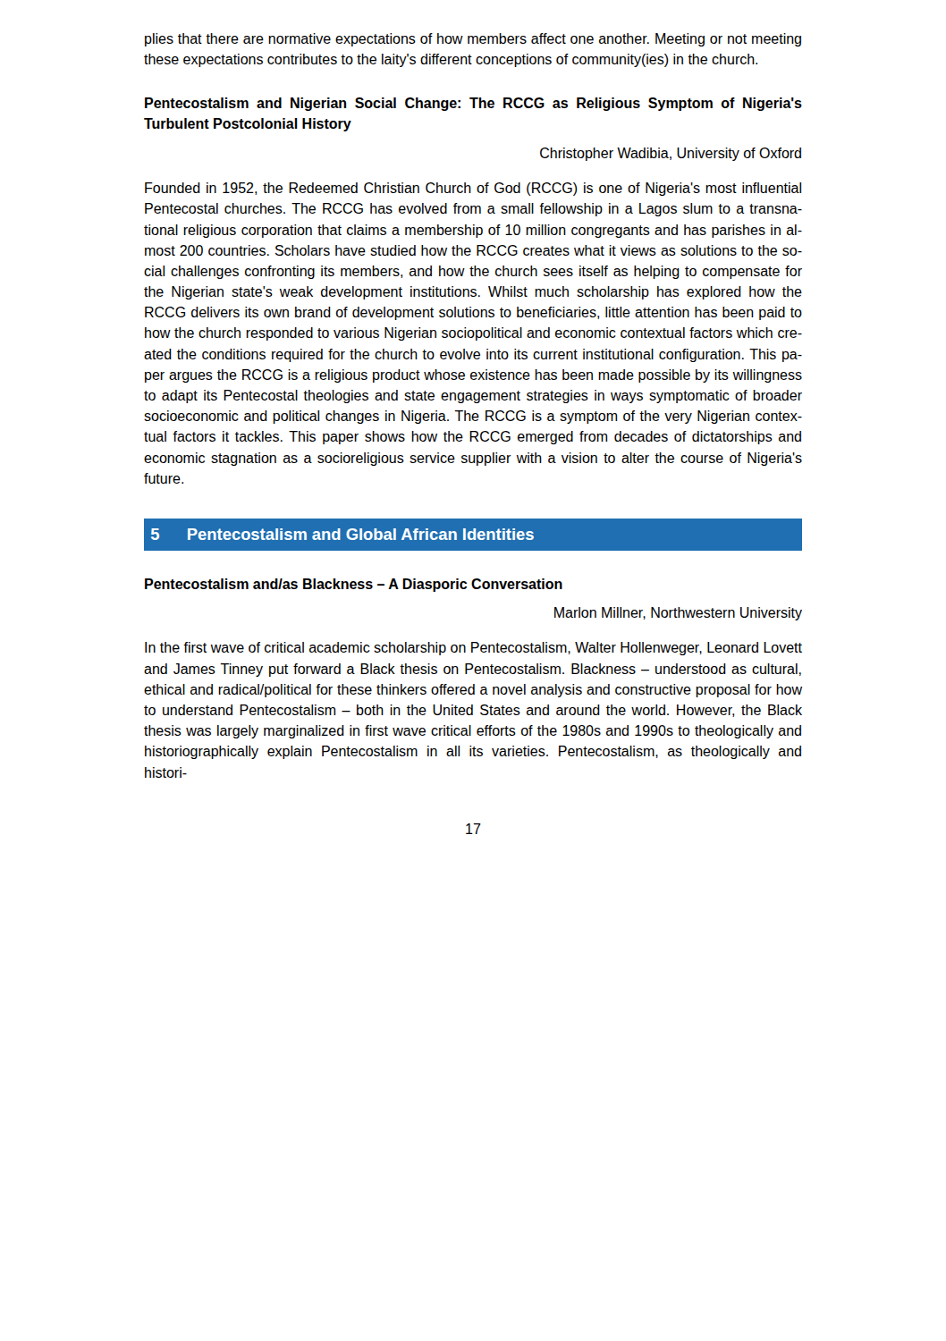plies that there are normative expectations of how members affect one another. Meeting or not meeting these expectations contributes to the laity's different conceptions of community(ies) in the church.
Pentecostalism and Nigerian Social Change: The RCCG as Religious Symptom of Nigeria's Turbulent Postcolonial History
Christopher Wadibia, University of Oxford
Founded in 1952, the Redeemed Christian Church of God (RCCG) is one of Nigeria's most influential Pentecostal churches. The RCCG has evolved from a small fellowship in a Lagos slum to a transnational religious corporation that claims a membership of 10 million congregants and has parishes in almost 200 countries. Scholars have studied how the RCCG creates what it views as solutions to the social challenges confronting its members, and how the church sees itself as helping to compensate for the Nigerian state's weak development institutions. Whilst much scholarship has explored how the RCCG delivers its own brand of development solutions to beneficiaries, little attention has been paid to how the church responded to various Nigerian sociopolitical and economic contextual factors which created the conditions required for the church to evolve into its current institutional configuration. This paper argues the RCCG is a religious product whose existence has been made possible by its willingness to adapt its Pentecostal theologies and state engagement strategies in ways symptomatic of broader socioeconomic and political changes in Nigeria. The RCCG is a symptom of the very Nigerian contextual factors it tackles. This paper shows how the RCCG emerged from decades of dictatorships and economic stagnation as a socioreligious service supplier with a vision to alter the course of Nigeria's future.
5 Pentecostalism and Global African Identities
Pentecostalism and/as Blackness – A Diasporic Conversation
Marlon Millner, Northwestern University
In the first wave of critical academic scholarship on Pentecostalism, Walter Hollenweger, Leonard Lovett and James Tinney put forward a Black thesis on Pentecostalism. Blackness – understood as cultural, ethical and radical/political for these thinkers offered a novel analysis and constructive proposal for how to understand Pentecostalism – both in the United States and around the world. However, the Black thesis was largely marginalized in first wave critical efforts of the 1980s and 1990s to theologically and historiographically explain Pentecostalism in all its varieties. Pentecostalism, as theologically and histori-
17